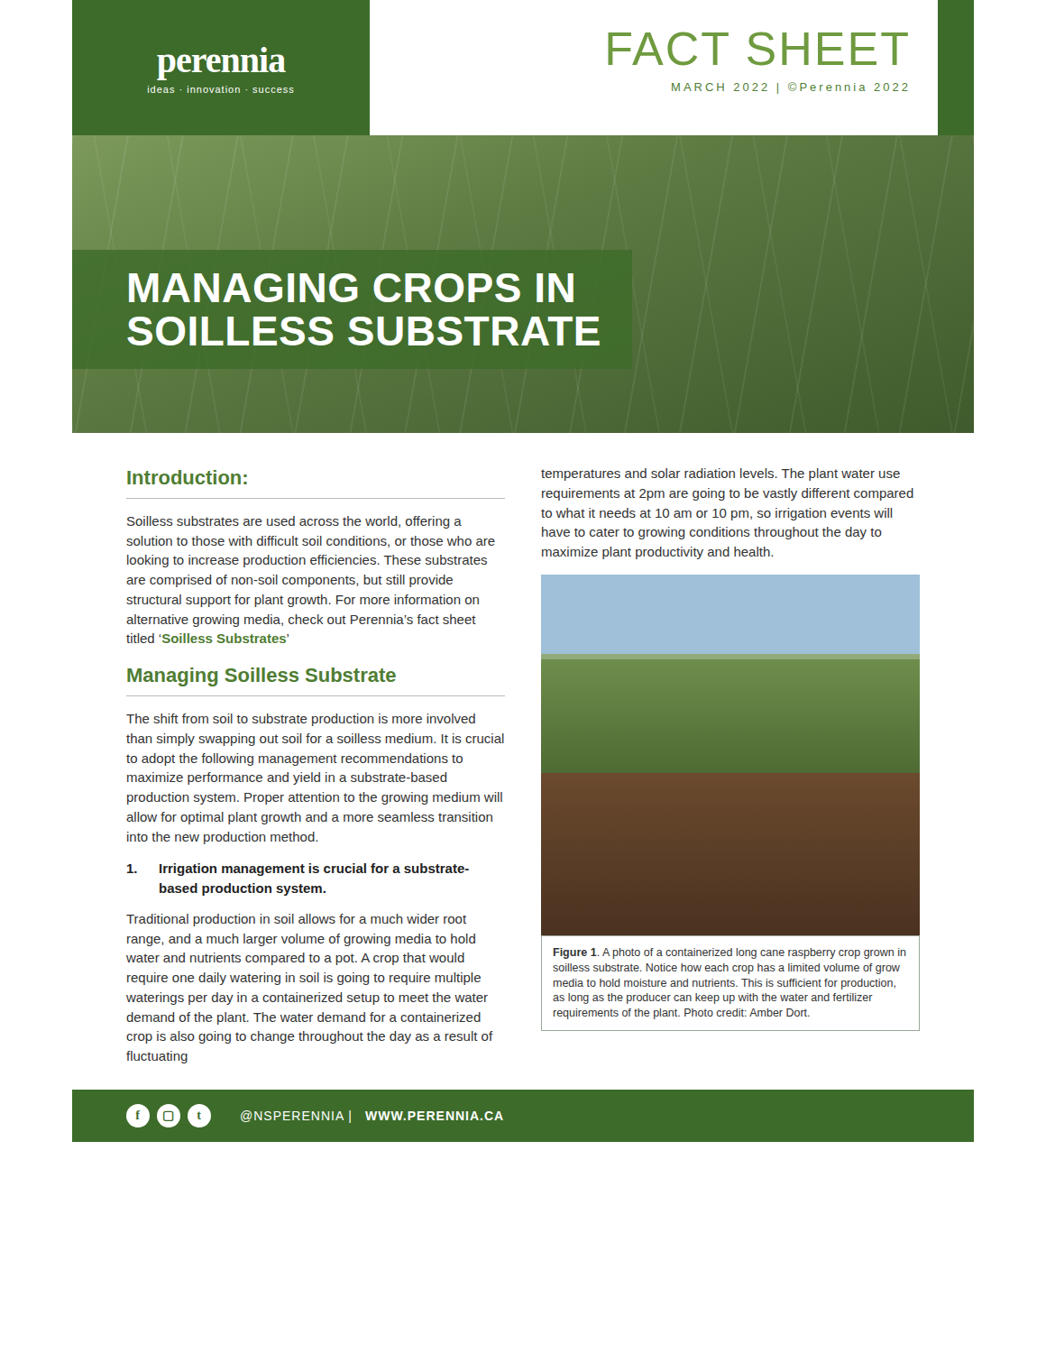perennia
ideas · innovation · success
FACT SHEET
MARCH 2022 | ©Perennia 2022
MANAGING CROPS IN
SOILLESS SUBSTRATE
Introduction:
Soilless substrates are used across the world, offering a solution to those with difficult soil conditions, or those who are looking to increase production efficiencies. These substrates are comprised of non-soil components, but still provide structural support for plant growth. For more information on alternative growing media, check out Perennia’s fact sheet titled ‘Soilless Substrates’
Managing Soilless Substrate
The shift from soil to substrate production is more involved than simply swapping out soil for a soilless medium. It is crucial to adopt the following management recommendations to maximize performance and yield in a substrate-based production system. Proper attention to the growing medium will allow for optimal plant growth and a more seamless transition into the new production method.
1. Irrigation management is crucial for a substrate-based production system.
Traditional production in soil allows for a much wider root range, and a much larger volume of growing media to hold water and nutrients compared to a pot. A crop that would require one daily watering in soil is going to require multiple waterings per day in a containerized setup to meet the water demand of the plant. The water demand for a containerized crop is also going to change throughout the day as a result of fluctuating
temperatures and solar radiation levels. The plant water use requirements at 2pm are going to be vastly different compared to what it needs at 10 am or 10 pm, so irrigation events will have to cater to growing conditions throughout the day to maximize plant productivity and health.
Figure 1. A photo of a containerized long cane raspberry crop grown in soilless substrate. Notice how each crop has a limited volume of grow media to hold moisture and nutrients. This is sufficient for production, as long as the producer can keep up with the water and fertilizer requirements of the plant. Photo credit: Amber Dort.
f▢t
@NSPERENNIA |
WWW.PERENNIA.CA